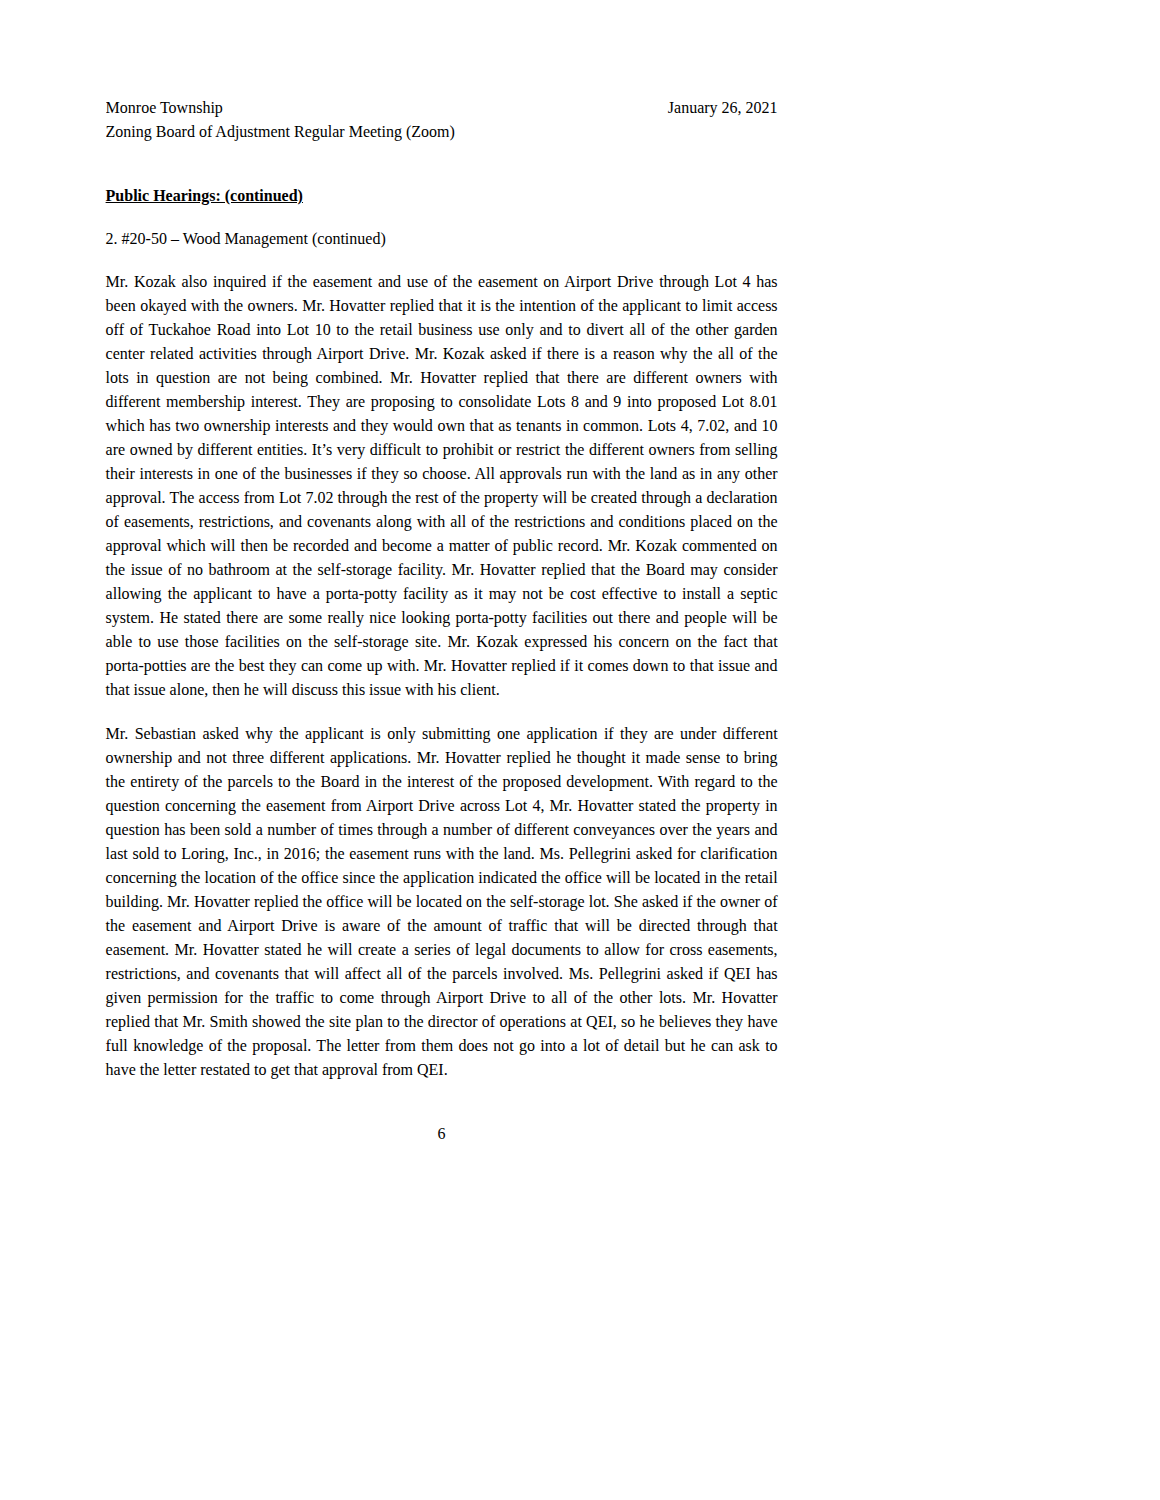Monroe Township
Zoning Board of Adjustment Regular Meeting (Zoom)
January 26, 2021
Public Hearings: (continued)
2. #20-50 – Wood Management (continued)
Mr. Kozak also inquired if the easement and use of the easement on Airport Drive through Lot 4 has been okayed with the owners. Mr. Hovatter replied that it is the intention of the applicant to limit access off of Tuckahoe Road into Lot 10 to the retail business use only and to divert all of the other garden center related activities through Airport Drive. Mr. Kozak asked if there is a reason why the all of the lots in question are not being combined. Mr. Hovatter replied that there are different owners with different membership interest. They are proposing to consolidate Lots 8 and 9 into proposed Lot 8.01 which has two ownership interests and they would own that as tenants in common. Lots 4, 7.02, and 10 are owned by different entities. It’s very difficult to prohibit or restrict the different owners from selling their interests in one of the businesses if they so choose. All approvals run with the land as in any other approval. The access from Lot 7.02 through the rest of the property will be created through a declaration of easements, restrictions, and covenants along with all of the restrictions and conditions placed on the approval which will then be recorded and become a matter of public record. Mr. Kozak commented on the issue of no bathroom at the self-storage facility. Mr. Hovatter replied that the Board may consider allowing the applicant to have a porta-potty facility as it may not be cost effective to install a septic system. He stated there are some really nice looking porta-potty facilities out there and people will be able to use those facilities on the self-storage site. Mr. Kozak expressed his concern on the fact that porta-potties are the best they can come up with. Mr. Hovatter replied if it comes down to that issue and that issue alone, then he will discuss this issue with his client.
Mr. Sebastian asked why the applicant is only submitting one application if they are under different ownership and not three different applications. Mr. Hovatter replied he thought it made sense to bring the entirety of the parcels to the Board in the interest of the proposed development. With regard to the question concerning the easement from Airport Drive across Lot 4, Mr. Hovatter stated the property in question has been sold a number of times through a number of different conveyances over the years and last sold to Loring, Inc., in 2016; the easement runs with the land. Ms. Pellegrini asked for clarification concerning the location of the office since the application indicated the office will be located in the retail building. Mr. Hovatter replied the office will be located on the self-storage lot. She asked if the owner of the easement and Airport Drive is aware of the amount of traffic that will be directed through that easement. Mr. Hovatter stated he will create a series of legal documents to allow for cross easements, restrictions, and covenants that will affect all of the parcels involved. Ms. Pellegrini asked if QEI has given permission for the traffic to come through Airport Drive to all of the other lots. Mr. Hovatter replied that Mr. Smith showed the site plan to the director of operations at QEI, so he believes they have full knowledge of the proposal. The letter from them does not go into a lot of detail but he can ask to have the letter restated to get that approval from QEI.
6